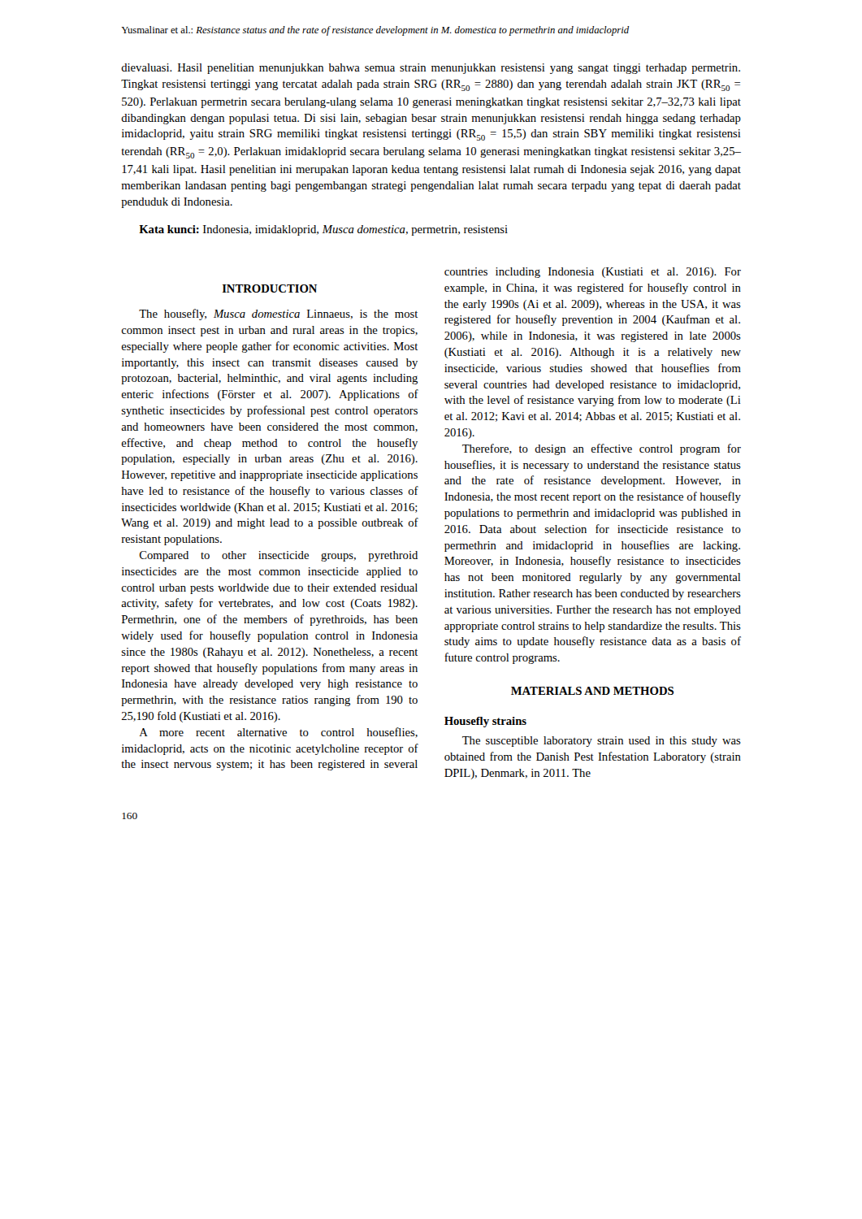Yusmalinar et al.: Resistance status and the rate of resistance development in M. domestica to permethrin and imidacloprid
dievaluasi. Hasil penelitian menunjukkan bahwa semua strain menunjukkan resistensi yang sangat tinggi terhadap permetrin. Tingkat resistensi tertinggi yang tercatat adalah pada strain SRG (RR50 = 2880) dan yang terendah adalah strain JKT (RR50 = 520). Perlakuan permetrin secara berulang-ulang selama 10 generasi meningkatkan tingkat resistensi sekitar 2,7–32,73 kali lipat dibandingkan dengan populasi tetua. Di sisi lain, sebagian besar strain menunjukkan resistensi rendah hingga sedang terhadap imidacloprid, yaitu strain SRG memiliki tingkat resistensi tertinggi (RR50 = 15,5) dan strain SBY memiliki tingkat resistensi terendah (RR50 = 2,0). Perlakuan imidakloprid secara berulang selama 10 generasi meningkatkan tingkat resistensi sekitar 3,25–17,41 kali lipat. Hasil penelitian ini merupakan laporan kedua tentang resistensi lalat rumah di Indonesia sejak 2016, yang dapat memberikan landasan penting bagi pengembangan strategi pengendalian lalat rumah secara terpadu yang tepat di daerah padat penduduk di Indonesia.
Kata kunci: Indonesia, imidakloprid, Musca domestica, permetrin, resistensi
Introduction
The housefly, Musca domestica Linnaeus, is the most common insect pest in urban and rural areas in the tropics, especially where people gather for economic activities. Most importantly, this insect can transmit diseases caused by protozoan, bacterial, helminthic, and viral agents including enteric infections (Förster et al. 2007). Applications of synthetic insecticides by professional pest control operators and homeowners have been considered the most common, effective, and cheap method to control the housefly population, especially in urban areas (Zhu et al. 2016). However, repetitive and inappropriate insecticide applications have led to resistance of the housefly to various classes of insecticides worldwide (Khan et al. 2015; Kustiati et al. 2016; Wang et al. 2019) and might lead to a possible outbreak of resistant populations.
Compared to other insecticide groups, pyrethroid insecticides are the most common insecticide applied to control urban pests worldwide due to their extended residual activity, safety for vertebrates, and low cost (Coats 1982). Permethrin, one of the members of pyrethroids, has been widely used for housefly population control in Indonesia since the 1980s (Rahayu et al. 2012). Nonetheless, a recent report showed that housefly populations from many areas in Indonesia have already developed very high resistance to permethrin, with the resistance ratios ranging from 190 to 25,190 fold (Kustiati et al. 2016).
A more recent alternative to control houseflies, imidacloprid, acts on the nicotinic acetylcholine receptor of the insect nervous system; it has been registered in several countries including Indonesia (Kustiati et al. 2016). For example, in China, it was registered for housefly control in the early 1990s (Ai et al. 2009), whereas in the USA, it was registered for housefly prevention in 2004 (Kaufman et al. 2006), while in Indonesia, it was registered in late 2000s (Kustiati et al. 2016). Although it is a relatively new insecticide, various studies showed that houseflies from several countries had developed resistance to imidacloprid, with the level of resistance varying from low to moderate (Li et al. 2012; Kavi et al. 2014; Abbas et al. 2015; Kustiati et al. 2016).
Therefore, to design an effective control program for houseflies, it is necessary to understand the resistance status and the rate of resistance development. However, in Indonesia, the most recent report on the resistance of housefly populations to permethrin and imidacloprid was published in 2016. Data about selection for insecticide resistance to permethrin and imidacloprid in houseflies are lacking. Moreover, in Indonesia, housefly resistance to insecticides has not been monitored regularly by any governmental institution. Rather research has been conducted by researchers at various universities. Further the research has not employed appropriate control strains to help standardize the results. This study aims to update housefly resistance data as a basis of future control programs.
Materials and Methods
Housefly strains
The susceptible laboratory strain used in this study was obtained from the Danish Pest Infestation Laboratory (strain DPIL), Denmark, in 2011. The
160